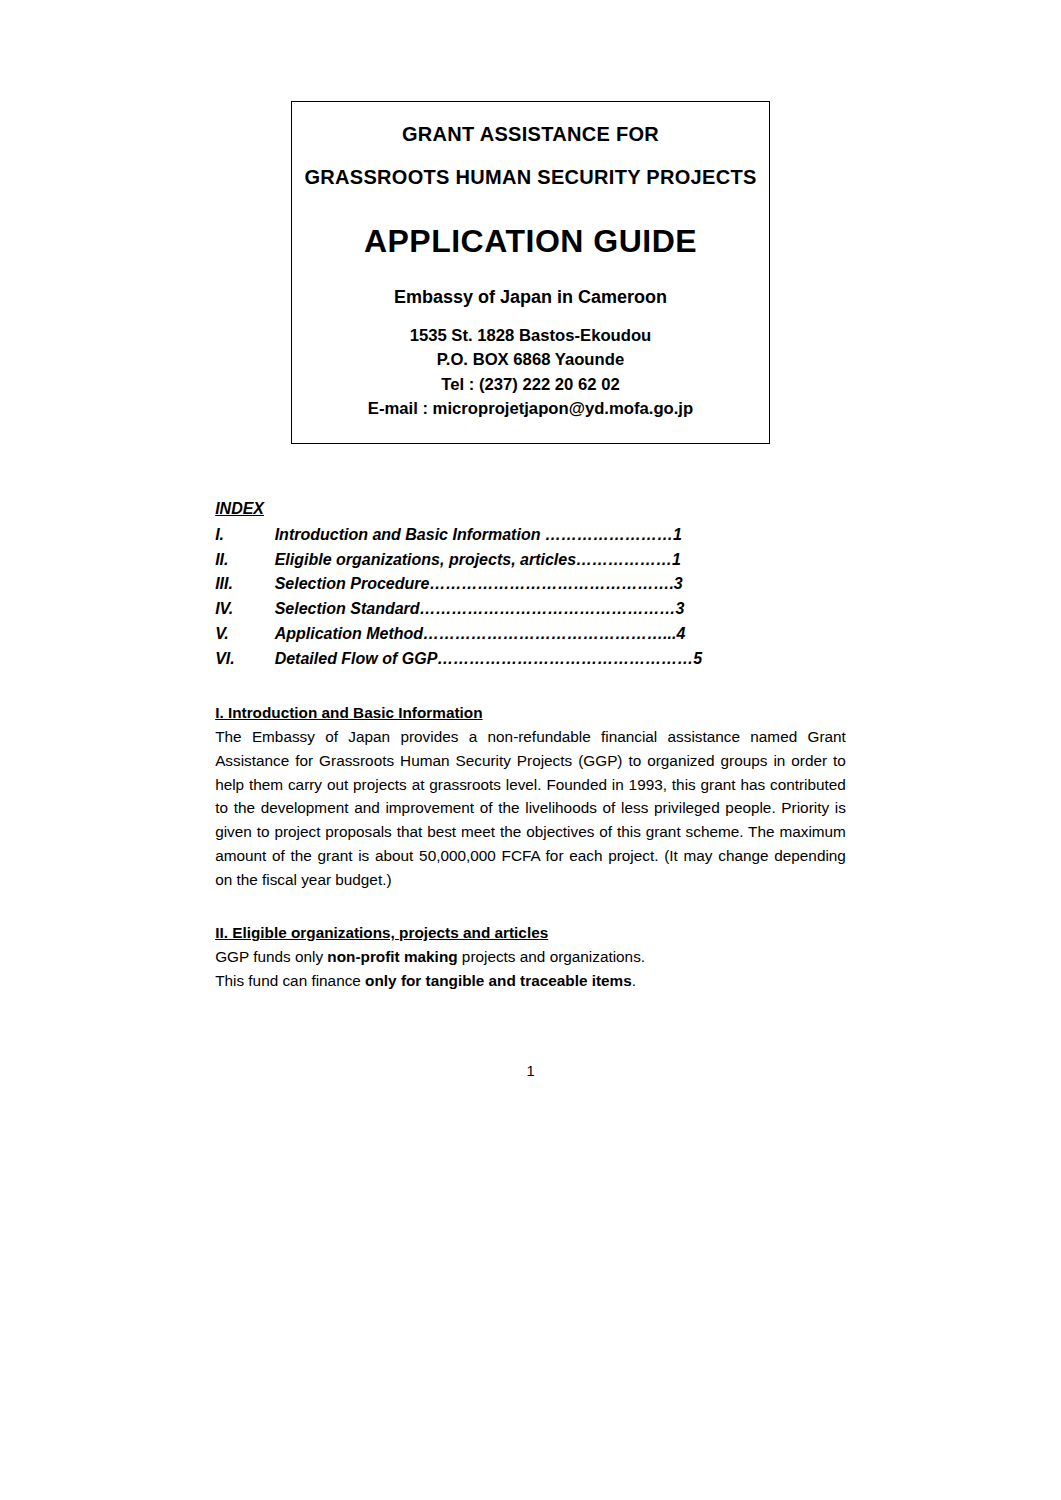GRANT ASSISTANCE FOR
GRASSROOTS HUMAN SECURITY PROJECTS
APPLICATION GUIDE
Embassy of Japan in Cameroon
1535 St. 1828 Bastos-Ekoudou
P.O. BOX 6868 Yaounde
Tel : (237) 222 20 62 02
E-mail : microprojetjapon@yd.mofa.go.jp
INDEX
| I. | Introduction and Basic Information …………………… 1 |
| II. | Eligible organizations, projects, articles ……………… 1 |
| III. | Selection Procedure ……………………………………… .3 |
| IV. | Selection Standard ………………………………………… 3 |
| V. | Application Method ……………………………………… ...4 |
| VI. | Detailed Flow of GGP ………………………………………… 5 |
I. Introduction and Basic Information
The Embassy of Japan provides a non-refundable financial assistance named Grant Assistance for Grassroots Human Security Projects (GGP) to organized groups in order to help them carry out projects at grassroots level. Founded in 1993, this grant has contributed to the development and improvement of the livelihoods of less privileged people. Priority is given to project proposals that best meet the objectives of this grant scheme. The maximum amount of the grant is about 50,000,000 FCFA for each project. (It may change depending on the fiscal year budget.)
II. Eligible organizations, projects and articles
GGP funds only non-profit making projects and organizations.
This fund can finance only for tangible and traceable items.
1